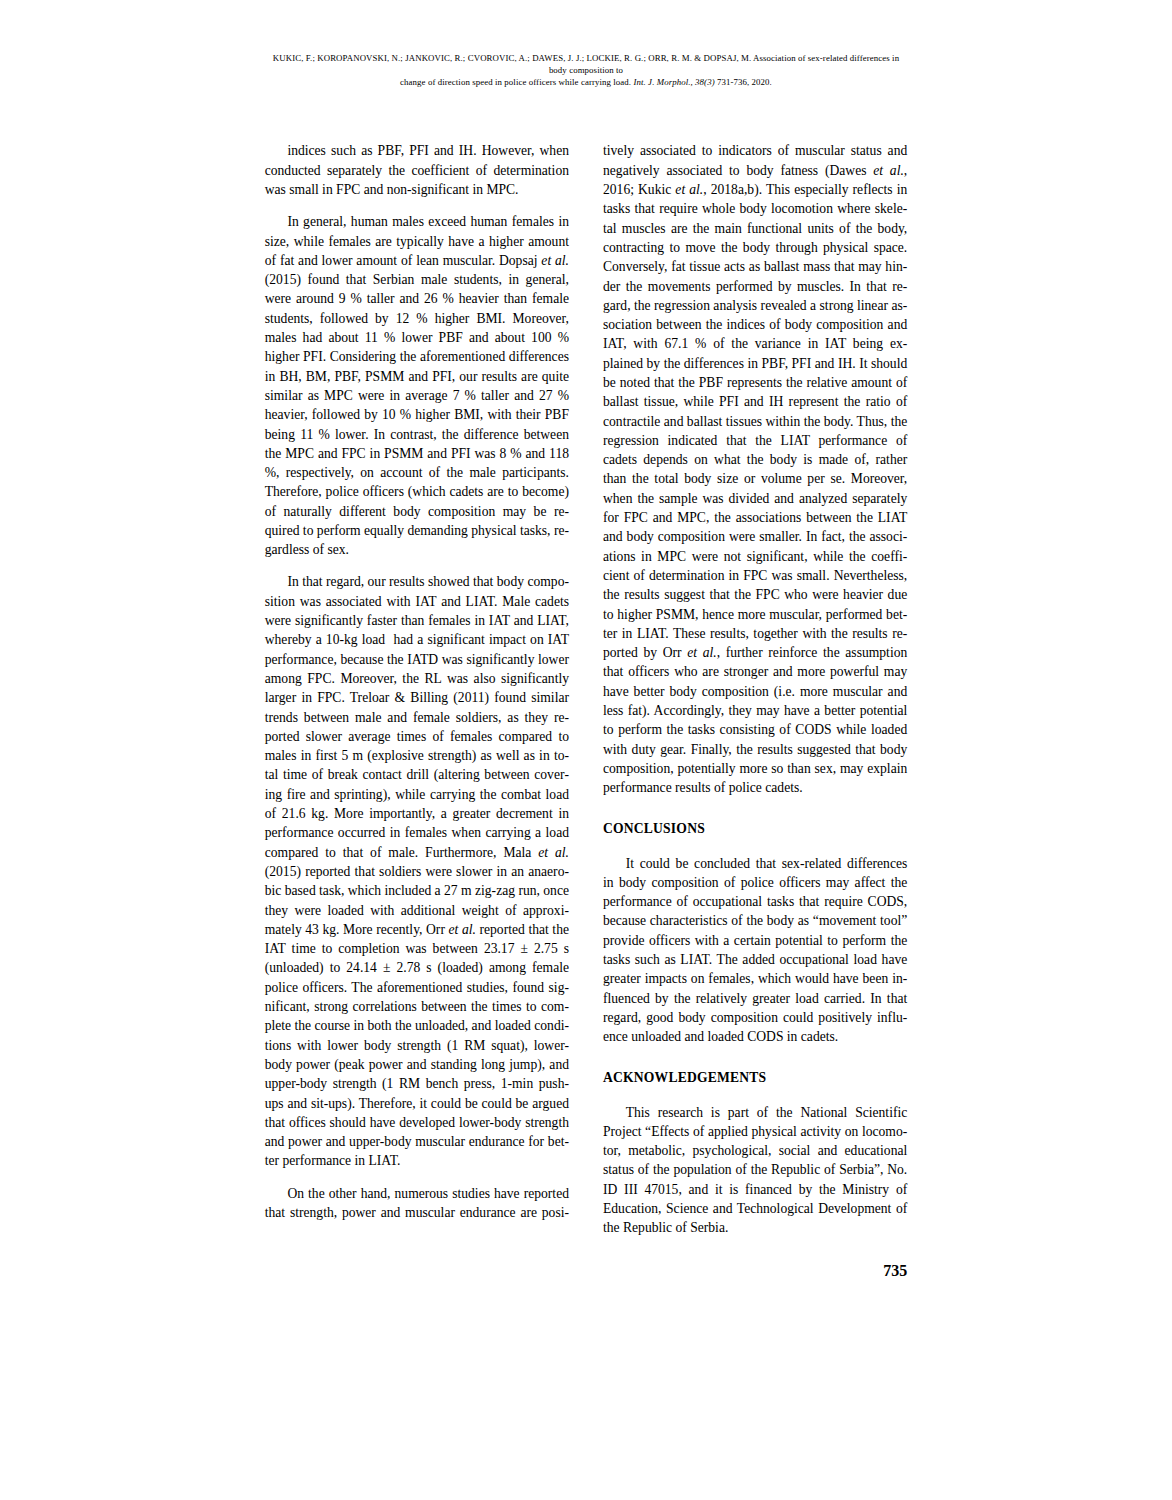KUKIC, F.; KOROPANOVSKI, N.; JANKOVIC, R.; CVOROVIC, A.; DAWES, J. J.; LOCKIE, R. G.; ORR, R. M. & DOPSAJ, M. Association of sex-related differences in body composition to change of direction speed in police officers while carrying load. Int. J. Morphol., 38(3) 731-736, 2020.
indices such as PBF, PFI and IH. However, when conducted separately the coefficient of determination was small in FPC and non-significant in MPC.
In general, human males exceed human females in size, while females are typically have a higher amount of fat and lower amount of lean muscular. Dopsaj et al. (2015) found that Serbian male students, in general, were around 9 % taller and 26 % heavier than female students, followed by 12 % higher BMI. Moreover, males had about 11 % lower PBF and about 100 % higher PFI. Considering the aforementioned differences in BH, BM, PBF, PSMM and PFI, our results are quite similar as MPC were in average 7 % taller and 27 % heavier, followed by 10 % higher BMI, with their PBF being 11 % lower. In contrast, the difference between the MPC and FPC in PSMM and PFI was 8 % and 118 %, respectively, on account of the male participants. Therefore, police officers (which cadets are to become) of naturally different body composition may be required to perform equally demanding physical tasks, regardless of sex.
In that regard, our results showed that body composition was associated with IAT and LIAT. Male cadets were significantly faster than females in IAT and LIAT, whereby a 10-kg load had a significant impact on IAT performance, because the IATD was significantly lower among FPC. Moreover, the RL was also significantly larger in FPC. Treloar & Billing (2011) found similar trends between male and female soldiers, as they reported slower average times of females compared to males in first 5 m (explosive strength) as well as in total time of break contact drill (altering between covering fire and sprinting), while carrying the combat load of 21.6 kg. More importantly, a greater decrement in performance occurred in females when carrying a load compared to that of male. Furthermore, Mala et al. (2015) reported that soldiers were slower in an anaerobic based task, which included a 27 m zig-zag run, once they were loaded with additional weight of approximately 43 kg. More recently, Orr et al. reported that the IAT time to completion was between 23.17 ± 2.75 s (unloaded) to 24.14 ± 2.78 s (loaded) among female police officers. The aforementioned studies, found significant, strong correlations between the times to complete the course in both the unloaded, and loaded conditions with lower body strength (1 RM squat), lower-body power (peak power and standing long jump), and upper-body strength (1 RM bench press, 1-min push-ups and sit-ups). Therefore, it could be could be argued that offices should have developed lower-body strength and power and upper-body muscular endurance for better performance in LIAT.
On the other hand, numerous studies have reported that strength, power and muscular endurance are positively associated to indicators of muscular status and negatively associated to body fatness (Dawes et al., 2016; Kukic et al., 2018a,b). This especially reflects in tasks that require whole body locomotion where skeletal muscles are the main functional units of the body, contracting to move the body through physical space. Conversely, fat tissue acts as ballast mass that may hinder the movements performed by muscles. In that regard, the regression analysis revealed a strong linear association between the indices of body composition and IAT, with 67.1 % of the variance in IAT being explained by the differences in PBF, PFI and IH. It should be noted that the PBF represents the relative amount of ballast tissue, while PFI and IH represent the ratio of contractile and ballast tissues within the body. Thus, the regression indicated that the LIAT performance of cadets depends on what the body is made of, rather than the total body size or volume per se. Moreover, when the sample was divided and analyzed separately for FPC and MPC, the associations between the LIAT and body composition were smaller. In fact, the associations in MPC were not significant, while the coefficient of determination in FPC was small. Nevertheless, the results suggest that the FPC who were heavier due to higher PSMM, hence more muscular, performed better in LIAT. These results, together with the results reported by Orr et al., further reinforce the assumption that officers who are stronger and more powerful may have better body composition (i.e. more muscular and less fat). Accordingly, they may have a better potential to perform the tasks consisting of CODS while loaded with duty gear. Finally, the results suggested that body composition, potentially more so than sex, may explain performance results of police cadets.
CONCLUSIONS
It could be concluded that sex-related differences in body composition of police officers may affect the performance of occupational tasks that require CODS, because characteristics of the body as “movement tool” provide officers with a certain potential to perform the tasks such as LIAT. The added occupational load have greater impacts on females, which would have been influenced by the relatively greater load carried. In that regard, good body composition could positively influence unloaded and loaded CODS in cadets.
ACKNOWLEDGEMENTS
This research is part of the National Scientific Project “Effects of applied physical activity on locomotor, metabolic, psychological, social and educational status of the population of the Republic of Serbia”, No. ID III 47015, and it is financed by the Ministry of Education, Science and Technological Development of the Republic of Serbia.
735